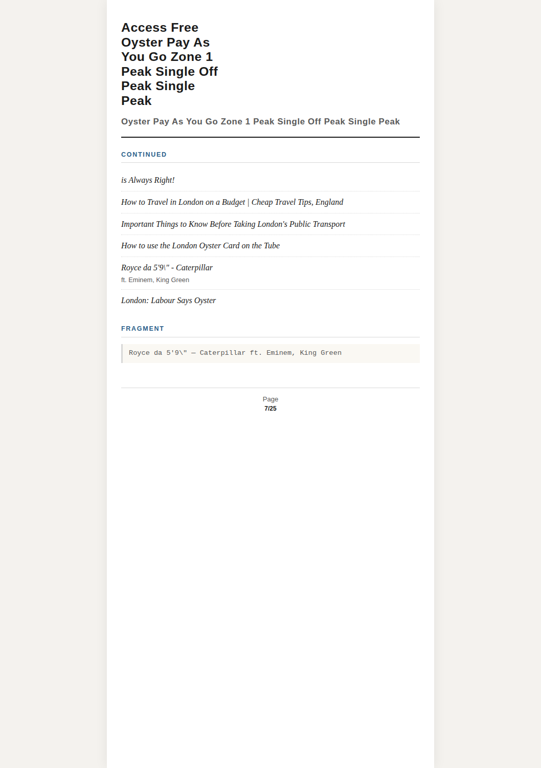Access Free Oyster Pay As You Go Zone 1 Peak Single Off Peak Single Peak
Oyster Pay As You Go Zone 1 Peak Single Off Peak Single Peak
Continued
is Always Right!
How to Travel in London on a Budget | Cheap Travel Tips, England
Important Things to Know Before Taking London's Public Transport
How to use the London Oyster Card on the Tube
Royce da 5'9\" - Caterpillar ft. Eminem, King Green
London: Labour Says Oyster
Fragment
Royce da 5'9\" — Caterpillar ft. Eminem, King Green
Page 7/25